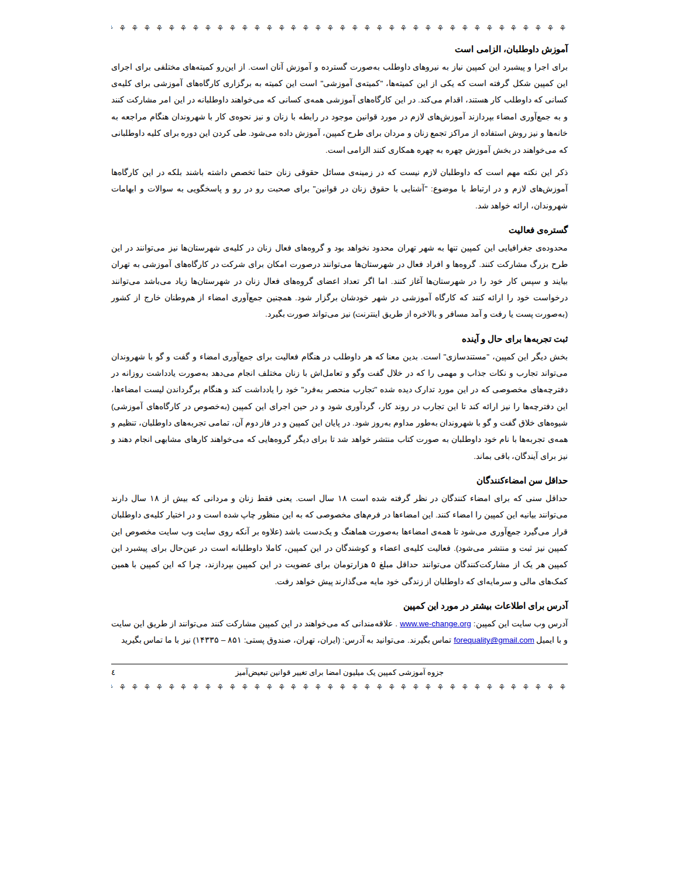⚘ ⚘ ⚘ ⚘ ⚘ ⚘ ⚘ ⚘ ⚘ ⚘ ⚘ ⚘ ⚘ ⚘ ⚘ ⚘ ⚘ ⚘ ⚘ ⚘ ⚘ ⚘ ⚘ ⚘ ⚘ ⚘ ⚘ ⚘ ⚘ ⚘ ⚘ ⚘ ⚘ ⚘ ⚘ ⚘ ⚘ ⚘ ⚘ ⚘
آموزش داوطلبان، الزامی است
برای اجرا و پیشبرد این کمپین نیاز به نیروهای داوطلب به‌صورت گسترده و آموزش آنان است. از این‌رو کمیته‌های مختلفی برای اجرای این کمپین شکل گرفته است که یکی از این کمیته‌ها، "کمیته‌ی آموزشی" است این کمیته به برگزاری کارگاه‌های آموزشی برای کلیه‌ی کسانی که داوطلب کار هستند، اقدام می‌کند. در این کارگاه‌های آموزشی همه‌ی کسانی که می‌خواهند داوطلبانه در این امر مشارکت کنند و به جمع‌آوری امضاء بپردازند آموزش‌های لازم در مورد قوانین موجود در رابطه با زنان و نیز نحوه‌ی کار با شهروندان هنگام مراجعه به خانه‌ها و نیز روش استفاده از مراکز تجمع زنان و مردان برای طرح کمپین، آموزش داده می‌شود. طی کردن این دوره برای کلیه داوطلبانی که می‌خواهند در بخش آموزش چهره به چهره همکاری کنند الزامی است.
ذکر این نکته مهم است که داوطلبان لازم نیست که در زمینه‌ی مسائل حقوقی زنان حتما تخصص داشته باشند بلکه در این کارگاه‌ها آموزش‌های لازم و در ارتباط با موضوع: "آشنایی با حقوق زنان در قوانین" برای صحبت رو در رو و پاسخگویی به سوالات و ابهامات شهروندان، ارائه خواهد شد.
گستره‌ی فعالیت
محدوده‌ی جغرافیایی این کمپین تنها به شهر تهران محدود نخواهد بود و گروه‌های فعال زنان در کلیه‌ی شهرستان‌ها نیز می‌توانند در این طرح بزرگ مشارکت کنند. گروه‌ها و افراد فعال در شهرستان‌ها می‌توانند درصورت امکان برای شرکت در کارگاه‌های آموزشی به تهران بیایند و سپس کار خود را در شهرستان‌ها آغاز کنند. اما اگر تعداد اعضای گروه‌های فعال زنان در شهرستان‌ها زیاد می‌باشد می‌توانند درخواست خود را ارائه کنند که کارگاه آموزشی در شهر خودشان برگزار شود. همچنین جمع‌آوری امضاء از هم‌وطنان خارج از کشور (به‌صورت پست یا رفت و آمد مسافر و بالاخره از طریق اینترنت) نیز می‌تواند صورت بگیرد.
ثبت تجربه‌ها برای حال و آینده
بخش دیگر این کمپین، "مستندسازی" است. بدین معنا که هر داوطلب در هنگام فعالیت برای جمع‌آوری امضاء و گفت و گو با شهروندان می‌تواند تجارب و نکات جذاب و مهمی را که در خلال گفت وگو و تعامل‌اش با زنان مختلف انجام می‌دهد به‌صورت یادداشت روزانه در دفترچه‌های مخصوصی که در این مورد تدارک دیده شده "تجارب منحصر به‌فرد" خود را یادداشت کند و هنگام برگرداندن لیست امضاءها، این دفترچه‌ها را نیز ارائه کند تا این تجارب در روند کار، گردآوری شود و در حین اجرای این کمپین (به‌خصوص در کارگاه‌های آموزشی) شیوه‌های خلاق گفت و گو با شهروندان به‌طور مداوم به‌روز شود. در پایان این کمپین و در فاز دوم آن، تمامی تجربه‌های داوطلبان، تنظیم و همه‌ی تجربه‌ها با نام خود داوطلبان به صورت کتاب منتشر خواهد شد تا برای دیگر گروه‌هایی که می‌خواهند کارهای مشابهی انجام دهند و نیز برای آیندگان، باقی بماند.
حداقل سن امضاءکنندگان
حداقل سنی که برای امضاء کنندگان در نظر گرفته شده است ۱۸ سال است. یعنی فقط زنان و مردانی که بیش از ۱۸ سال دارند می‌توانند بیانیه این کمپین را امضاء کنند. این امضاءها در فرم‌های مخصوصی که به این منظور چاپ شده است و در اختیار کلیه‌ی داوطلبان قرار می‌گیرد جمع‌آوری می‌شود تا همه‌ی امضاءها به‌صورت هماهنگ و یک‌دست باشد (علاوه بر آنکه روی سایت وب سایت مخصوص این کمپین نیز ثبت و منتشر می‌شود). فعالیت کلیه‌ی اعضاء و کوشندگان در این کمپین، کاملا داوطلبانه است در عین‌حال برای پیشبرد این کمپین هر یک از مشارکت‌کنندگان می‌توانند حداقل مبلغ ۵ هزارتومان برای عضویت در این کمپین بپردازند، چرا که این کمپین با همین کمک‌های مالی و سرمایه‌ای که داوطلبان از زندگی خود مایه می‌گذارند پیش خواهد رفت.
آدرس برای اطلاعات بیشتر در مورد این کمپین
آدرس وب سایت این کمپین: www.we-change.org . علاقه‌مندانی که می‌خواهند در این کمپین مشارکت کنند می‌توانند از طریق این سایت و با ایمیل forequality@gmail.com تماس بگیرند. می‌توانید به آدرس: (ایران، تهران، صندوق پستی: ۸۵۱ – ۱۴۳۳۵) نیز با ما تماس بگیرید
جزوه آموزشی کمپین یک میلیون امضا برای تغییر قوانین تبعیض‌آمیز
٤
⚘ ⚘ ⚘ ⚘ ⚘ ⚘ ⚘ ⚘ ⚘ ⚘ ⚘ ⚘ ⚘ ⚘ ⚘ ⚘ ⚘ ⚘ ⚘ ⚘ ⚘ ⚘ ⚘ ⚘ ⚘ ⚘ ⚘ ⚘ ⚘ ⚘ ⚘ ⚘ ⚘ ⚘ ⚘ ⚘ ⚘ ⚘ ⚘ ⚘